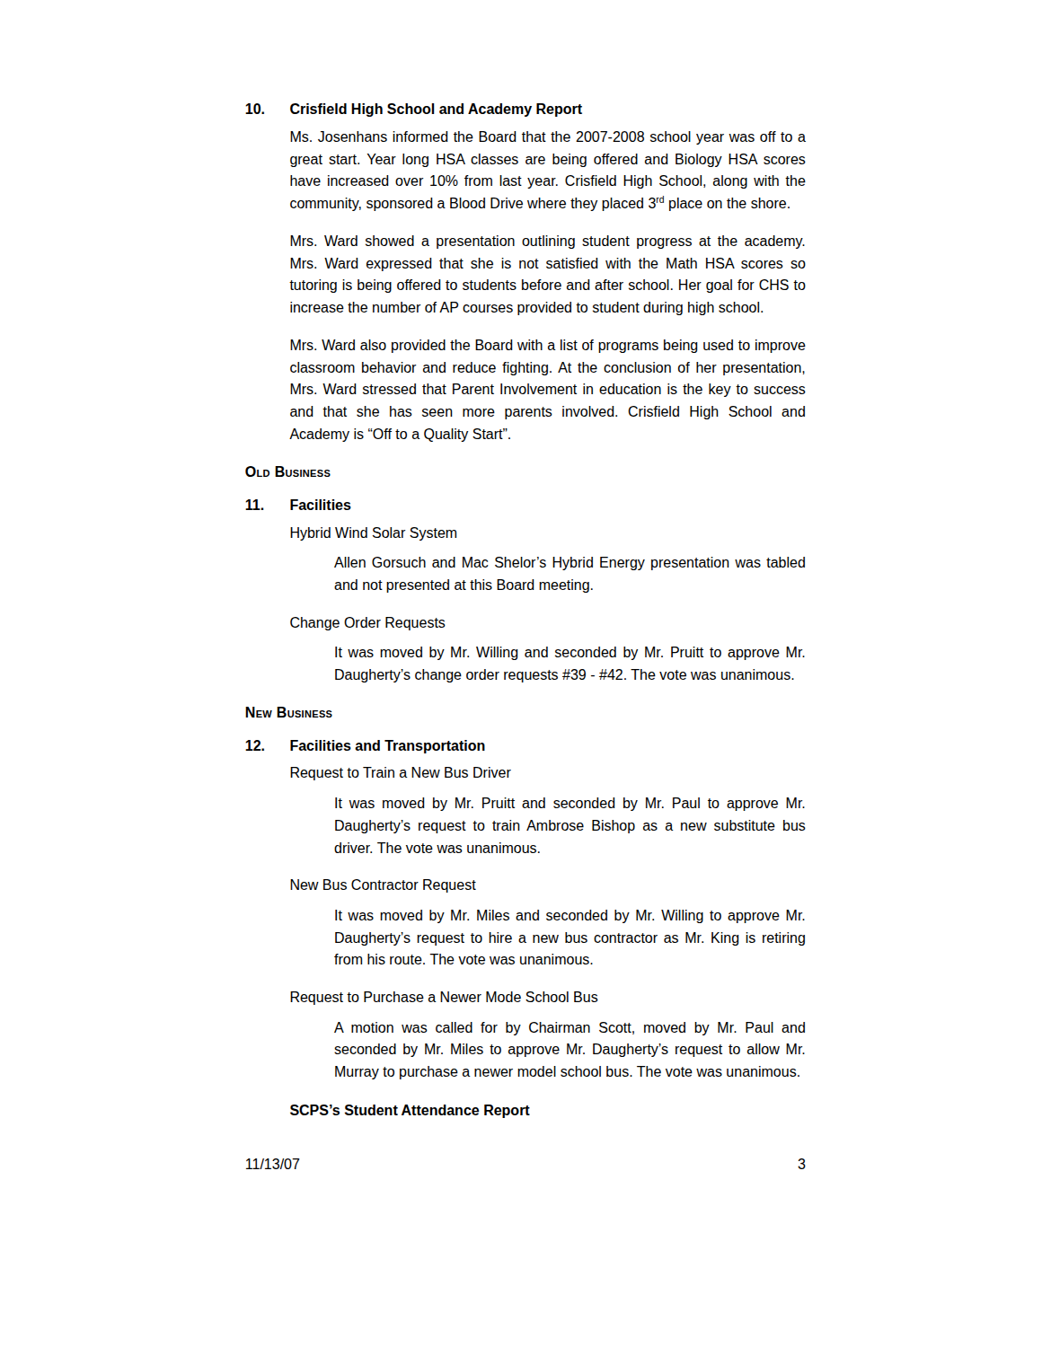10.
Crisfield High School and Academy Report
Ms. Josenhans informed the Board that the 2007-2008 school year was off to a great start. Year long HSA classes are being offered and Biology HSA scores have increased over 10% from last year. Crisfield High School, along with the community, sponsored a Blood Drive where they placed 3rd place on the shore.
Mrs. Ward showed a presentation outlining student progress at the academy. Mrs. Ward expressed that she is not satisfied with the Math HSA scores so tutoring is being offered to students before and after school. Her goal for CHS to increase the number of AP courses provided to student during high school.
Mrs. Ward also provided the Board with a list of programs being used to improve classroom behavior and reduce fighting. At the conclusion of her presentation, Mrs. Ward stressed that Parent Involvement in education is the key to success and that she has seen more parents involved. Crisfield High School and Academy is “Off to a Quality Start”.
Old Business
11.
Facilities
Hybrid Wind Solar System
Allen Gorsuch and Mac Shelor’s Hybrid Energy presentation was tabled and not presented at this Board meeting.
Change Order Requests
It was moved by Mr. Willing and seconded by Mr. Pruitt to approve Mr. Daugherty’s change order requests #39 - #42. The vote was unanimous.
New Business
12.
Facilities and Transportation
Request to Train a New Bus Driver
It was moved by Mr. Pruitt and seconded by Mr. Paul to approve Mr. Daugherty’s request to train Ambrose Bishop as a new substitute bus driver. The vote was unanimous.
New Bus Contractor Request
It was moved by Mr. Miles and seconded by Mr. Willing to approve Mr. Daugherty’s request to hire a new bus contractor as Mr. King is retiring from his route. The vote was unanimous.
Request to Purchase a Newer Mode School Bus
A motion was called for by Chairman Scott, moved by Mr. Paul and seconded by Mr. Miles to approve Mr. Daugherty’s request to allow Mr. Murray to purchase a newer model school bus. The vote was unanimous.
SCPS’s Student Attendance Report
11/13/07 3